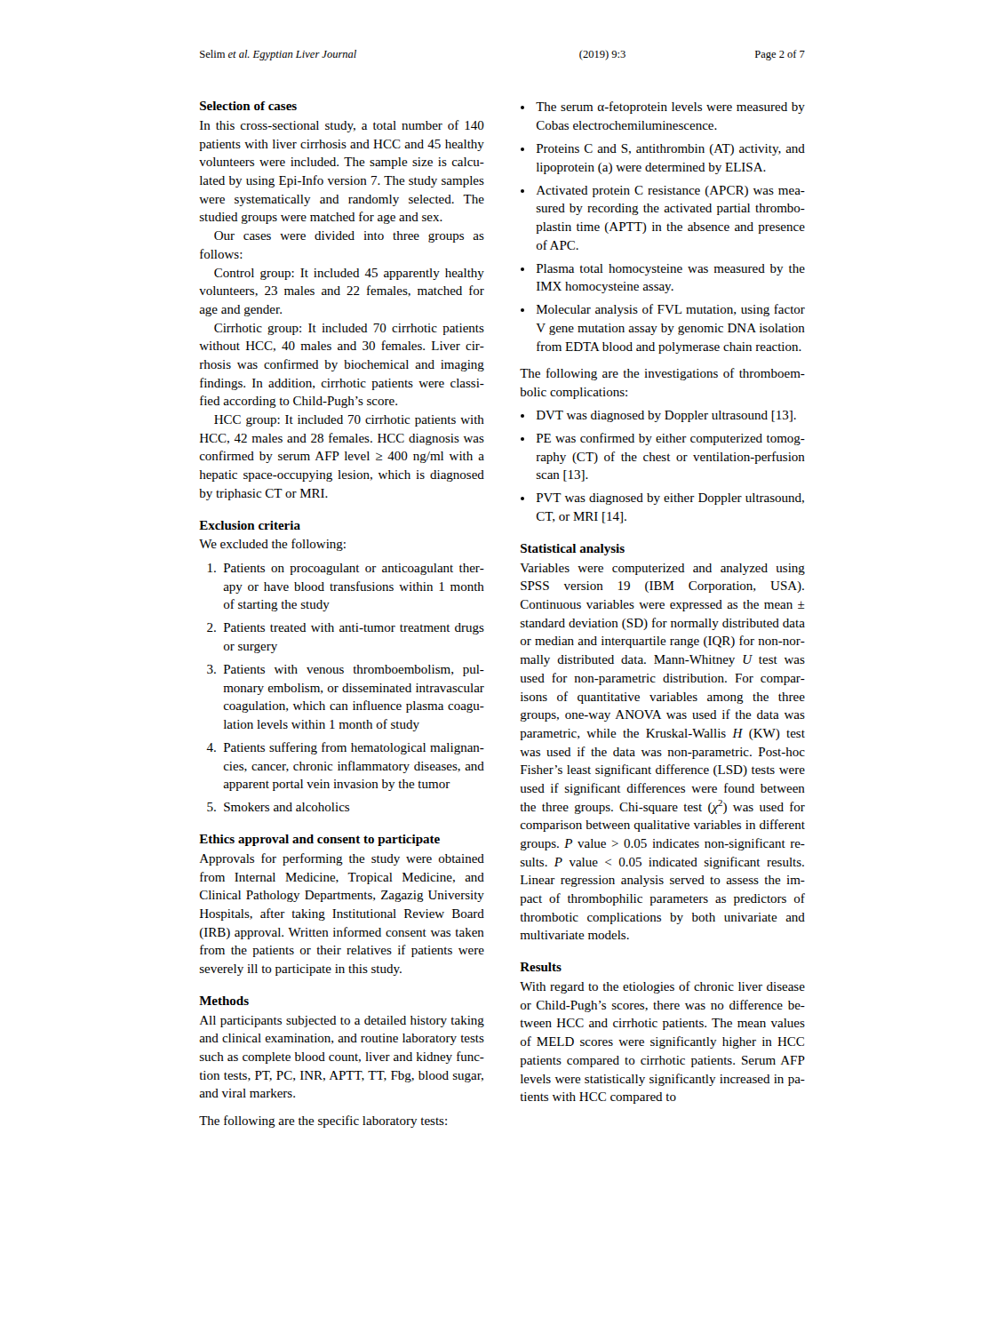Selim et al. Egyptian Liver Journal
(2019) 9:3
Page 2 of 7
Selection of cases
In this cross-sectional study, a total number of 140 patients with liver cirrhosis and HCC and 45 healthy volunteers were included. The sample size is calculated by using Epi-Info version 7. The study samples were systematically and randomly selected. The studied groups were matched for age and sex.
Our cases were divided into three groups as follows:
Control group: It included 45 apparently healthy volunteers, 23 males and 22 females, matched for age and gender.
Cirrhotic group: It included 70 cirrhotic patients without HCC, 40 males and 30 females. Liver cirrhosis was confirmed by biochemical and imaging findings. In addition, cirrhotic patients were classified according to Child-Pugh’s score.
HCC group: It included 70 cirrhotic patients with HCC, 42 males and 28 females. HCC diagnosis was confirmed by serum AFP level ≥ 400 ng/ml with a hepatic space-occupying lesion, which is diagnosed by triphasic CT or MRI.
Exclusion criteria
We excluded the following:
Patients on procoagulant or anticoagulant therapy or have blood transfusions within 1 month of starting the study
Patients treated with anti-tumor treatment drugs or surgery
Patients with venous thromboembolism, pulmonary embolism, or disseminated intravascular coagulation, which can influence plasma coagulation levels within 1 month of study
Patients suffering from hematological malignancies, cancer, chronic inflammatory diseases, and apparent portal vein invasion by the tumor
Smokers and alcoholics
Ethics approval and consent to participate
Approvals for performing the study were obtained from Internal Medicine, Tropical Medicine, and Clinical Pathology Departments, Zagazig University Hospitals, after taking Institutional Review Board (IRB) approval. Written informed consent was taken from the patients or their relatives if patients were severely ill to participate in this study.
Methods
All participants subjected to a detailed history taking and clinical examination, and routine laboratory tests such as complete blood count, liver and kidney function tests, PT, PC, INR, APTT, TT, Fbg, blood sugar, and viral markers.
The following are the specific laboratory tests:
The serum α-fetoprotein levels were measured by Cobas electrochemiluminescence.
Proteins C and S, antithrombin (AT) activity, and lipoprotein (a) were determined by ELISA.
Activated protein C resistance (APCR) was measured by recording the activated partial thromboplastin time (APTT) in the absence and presence of APC.
Plasma total homocysteine was measured by the IMX homocysteine assay.
Molecular analysis of FVL mutation, using factor V gene mutation assay by genomic DNA isolation from EDTA blood and polymerase chain reaction.
The following are the investigations of thromboembolic complications:
DVT was diagnosed by Doppler ultrasound [13].
PE was confirmed by either computerized tomography (CT) of the chest or ventilation-perfusion scan [13].
PVT was diagnosed by either Doppler ultrasound, CT, or MRI [14].
Statistical analysis
Variables were computerized and analyzed using SPSS version 19 (IBM Corporation, USA). Continuous variables were expressed as the mean ± standard deviation (SD) for normally distributed data or median and interquartile range (IQR) for non-normally distributed data. Mann-Whitney U test was used for non-parametric distribution. For comparisons of quantitative variables among the three groups, one-way ANOVA was used if the data was parametric, while the Kruskal-Wallis H (KW) test was used if the data was non-parametric. Post-hoc Fisher’s least significant difference (LSD) tests were used if significant differences were found between the three groups. Chi-square test (χ2) was used for comparison between qualitative variables in different groups. P value > 0.05 indicates non-significant results. P value < 0.05 indicated significant results. Linear regression analysis served to assess the impact of thrombophilic parameters as predictors of thrombotic complications by both univariate and multivariate models.
Results
With regard to the etiologies of chronic liver disease or Child-Pugh’s scores, there was no difference between HCC and cirrhotic patients. The mean values of MELD scores were significantly higher in HCC patients compared to cirrhotic patients. Serum AFP levels were statistically significantly increased in patients with HCC compared to